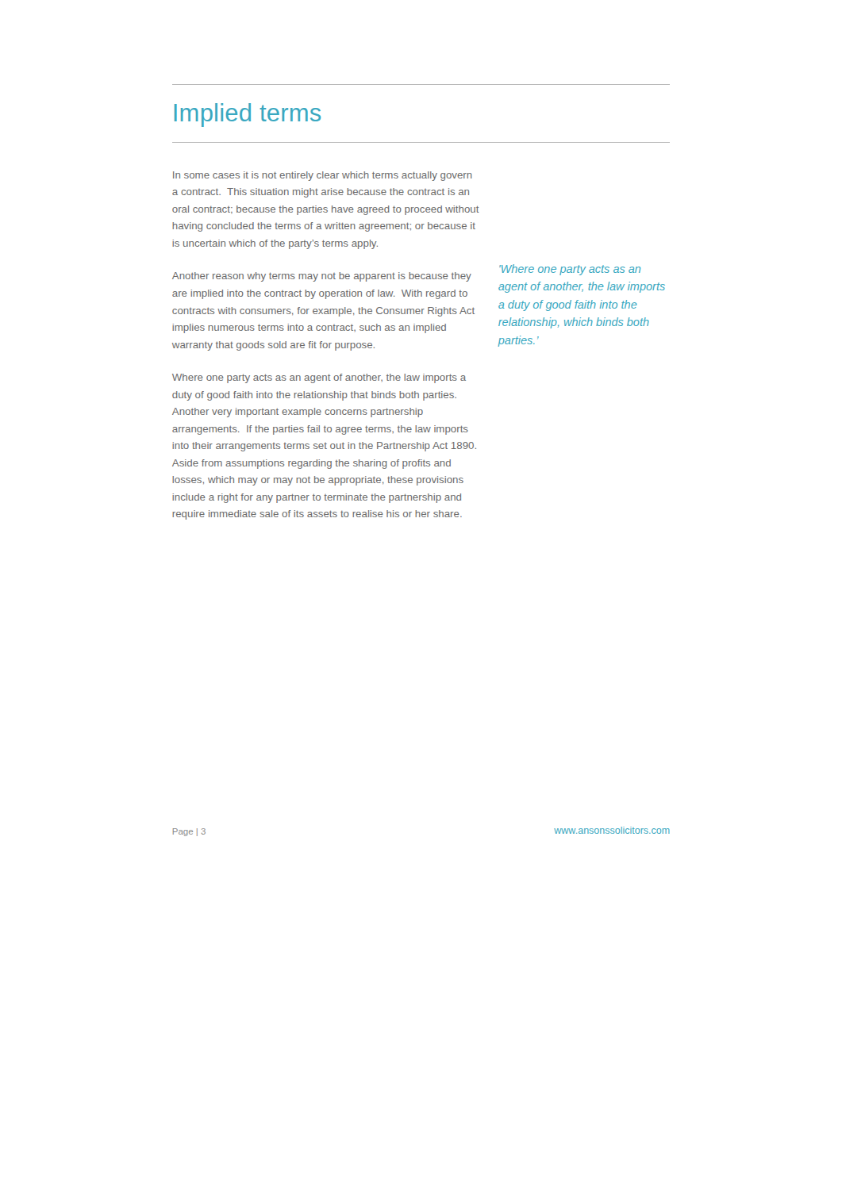Implied terms
In some cases it is not entirely clear which terms actually govern a contract. This situation might arise because the contract is an oral contract; because the parties have agreed to proceed without having concluded the terms of a written agreement; or because it is uncertain which of the party’s terms apply.
Another reason why terms may not be apparent is because they are implied into the contract by operation of law. With regard to contracts with consumers, for example, the Consumer Rights Act implies numerous terms into a contract, such as an implied warranty that goods sold are fit for purpose.
Where one party acts as an agent of another, the law imports a duty of good faith into the relationship that binds both parties. Another very important example concerns partnership arrangements. If the parties fail to agree terms, the law imports into their arrangements terms set out in the Partnership Act 1890. Aside from assumptions regarding the sharing of profits and losses, which may or may not be appropriate, these provisions include a right for any partner to terminate the partnership and require immediate sale of its assets to realise his or her share.
'Where one party acts as an agent of another, the law imports a duty of good faith into the relationship, which binds both parties.’
Page | 3
www.ansonssolicitors.com